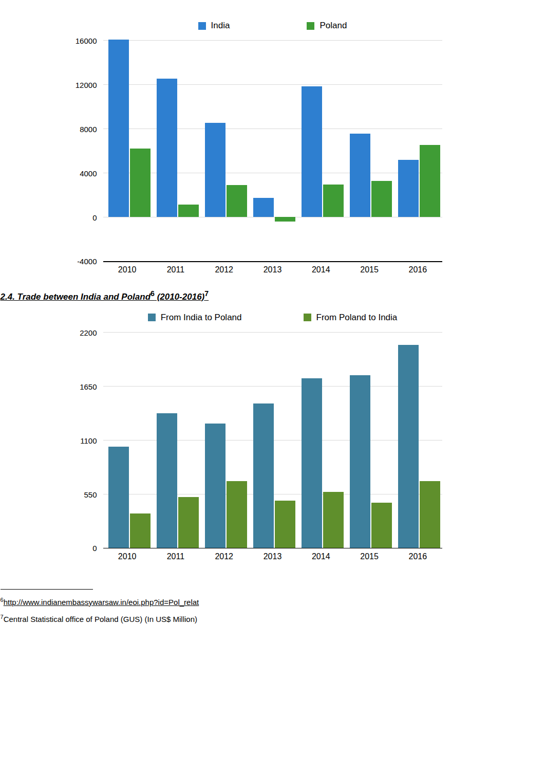India
Poland
Value axis: 16000 (top) .. -4000 (bottom) => span 20000 Plot height 430px => 1 unit = 0.0215px zero line at 16000-0 = 16000 units from top => 344px from top
16000
12000
8000
4000
0
-4000
2010201120122013 201420152016
2.4. Trade between India and Poland6 (2010-2016)7
From India to Poland
From Poland to India
Value axis: 2200 (top) .. 0 (bottom) => span 2200 Plot height 420px => 1 unit = 0.19091px
2200
1650
1100
550
0
2010201120122013 201420152016
6http://www.indianembassywarsaw.in/eoi.php?id=Pol_relat
7Central Statistical office of Poland (GUS) (In US$ Million)